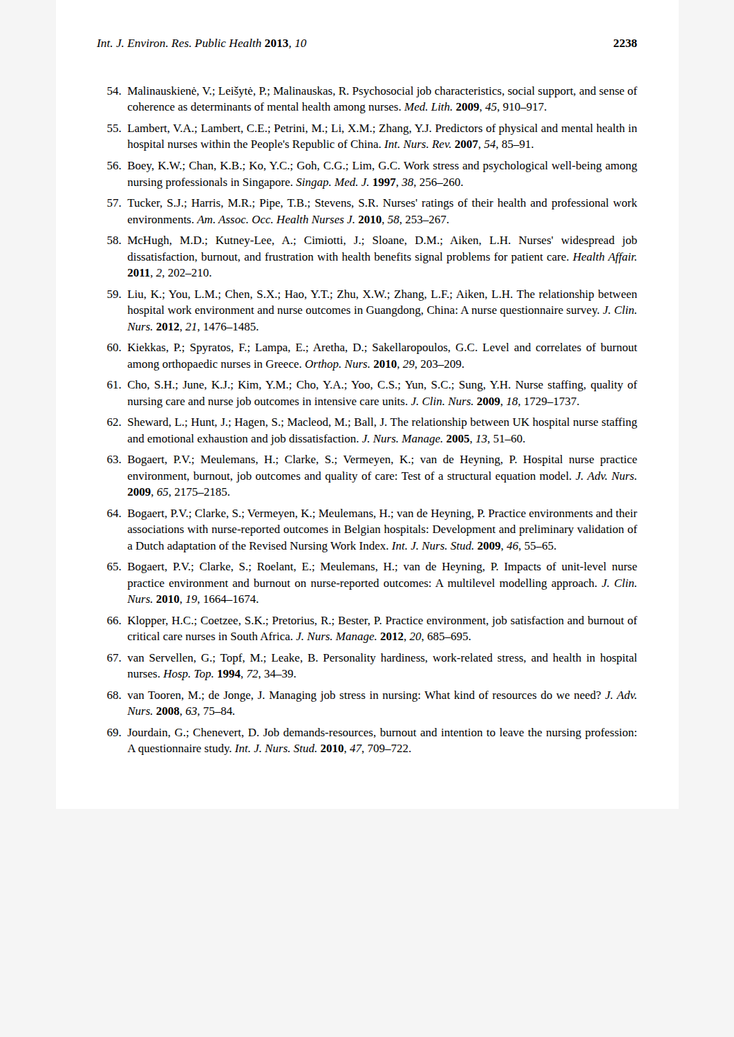Int. J. Environ. Res. Public Health 2013, 10
2238
54. Malinauskienė, V.; Leišytė, P.; Malinauskas, R. Psychosocial job characteristics, social support, and sense of coherence as determinants of mental health among nurses. Med. Lith. 2009, 45, 910–917.
55. Lambert, V.A.; Lambert, C.E.; Petrini, M.; Li, X.M.; Zhang, Y.J. Predictors of physical and mental health in hospital nurses within the People's Republic of China. Int. Nurs. Rev. 2007, 54, 85–91.
56. Boey, K.W.; Chan, K.B.; Ko, Y.C.; Goh, C.G.; Lim, G.C. Work stress and psychological well-being among nursing professionals in Singapore. Singap. Med. J. 1997, 38, 256–260.
57. Tucker, S.J.; Harris, M.R.; Pipe, T.B.; Stevens, S.R. Nurses' ratings of their health and professional work environments. Am. Assoc. Occ. Health Nurses J. 2010, 58, 253–267.
58. McHugh, M.D.; Kutney-Lee, A.; Cimiotti, J.; Sloane, D.M.; Aiken, L.H. Nurses' widespread job dissatisfaction, burnout, and frustration with health benefits signal problems for patient care. Health Affair. 2011, 2, 202–210.
59. Liu, K.; You, L.M.; Chen, S.X.; Hao, Y.T.; Zhu, X.W.; Zhang, L.F.; Aiken, L.H. The relationship between hospital work environment and nurse outcomes in Guangdong, China: A nurse questionnaire survey. J. Clin. Nurs. 2012, 21, 1476–1485.
60. Kiekkas, P.; Spyratos, F.; Lampa, E.; Aretha, D.; Sakellaropoulos, G.C. Level and correlates of burnout among orthopaedic nurses in Greece. Orthop. Nurs. 2010, 29, 203–209.
61. Cho, S.H.; June, K.J.; Kim, Y.M.; Cho, Y.A.; Yoo, C.S.; Yun, S.C.; Sung, Y.H. Nurse staffing, quality of nursing care and nurse job outcomes in intensive care units. J. Clin. Nurs. 2009, 18, 1729–1737.
62. Sheward, L.; Hunt, J.; Hagen, S.; Macleod, M.; Ball, J. The relationship between UK hospital nurse staffing and emotional exhaustion and job dissatisfaction. J. Nurs. Manage. 2005, 13, 51–60.
63. Bogaert, P.V.; Meulemans, H.; Clarke, S.; Vermeyen, K.; van de Heyning, P. Hospital nurse practice environment, burnout, job outcomes and quality of care: Test of a structural equation model. J. Adv. Nurs. 2009, 65, 2175–2185.
64. Bogaert, P.V.; Clarke, S.; Vermeyen, K.; Meulemans, H.; van de Heyning, P. Practice environments and their associations with nurse-reported outcomes in Belgian hospitals: Development and preliminary validation of a Dutch adaptation of the Revised Nursing Work Index. Int. J. Nurs. Stud. 2009, 46, 55–65.
65. Bogaert, P.V.; Clarke, S.; Roelant, E.; Meulemans, H.; van de Heyning, P. Impacts of unit-level nurse practice environment and burnout on nurse-reported outcomes: A multilevel modelling approach. J. Clin. Nurs. 2010, 19, 1664–1674.
66. Klopper, H.C.; Coetzee, S.K.; Pretorius, R.; Bester, P. Practice environment, job satisfaction and burnout of critical care nurses in South Africa. J. Nurs. Manage. 2012, 20, 685–695.
67. van Servellen, G.; Topf, M.; Leake, B. Personality hardiness, work-related stress, and health in hospital nurses. Hosp. Top. 1994, 72, 34–39.
68. van Tooren, M.; de Jonge, J. Managing job stress in nursing: What kind of resources do we need? J. Adv. Nurs. 2008, 63, 75–84.
69. Jourdain, G.; Chenevert, D. Job demands-resources, burnout and intention to leave the nursing profession: A questionnaire study. Int. J. Nurs. Stud. 2010, 47, 709–722.